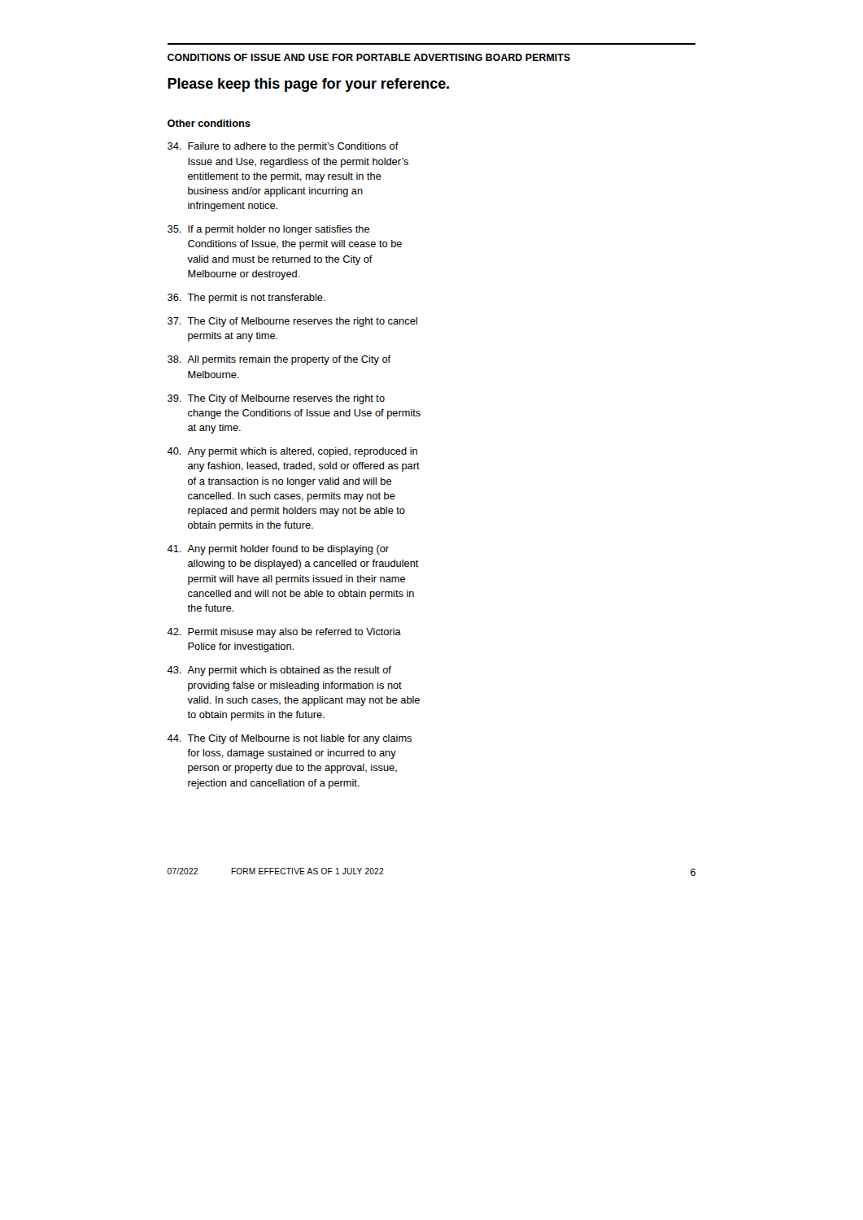Conditions of issue and use for portable advertising board permits
Please keep this page for your reference.
Other conditions
34. Failure to adhere to the permit’s Conditions of Issue and Use, regardless of the permit holder’s entitlement to the permit, may result in the business and/or applicant incurring an infringement notice.
35. If a permit holder no longer satisfies the Conditions of Issue, the permit will cease to be valid and must be returned to the City of Melbourne or destroyed.
36. The permit is not transferable.
37. The City of Melbourne reserves the right to cancel permits at any time.
38. All permits remain the property of the City of Melbourne.
39. The City of Melbourne reserves the right to change the Conditions of Issue and Use of permits at any time.
40. Any permit which is altered, copied, reproduced in any fashion, leased, traded, sold or offered as part of a transaction is no longer valid and will be cancelled. In such cases, permits may not be replaced and permit holders may not be able to obtain permits in the future.
41. Any permit holder found to be displaying (or allowing to be displayed) a cancelled or fraudulent permit will have all permits issued in their name cancelled and will not be able to obtain permits in the future.
42. Permit misuse may also be referred to Victoria Police for investigation.
43. Any permit which is obtained as the result of providing false or misleading information is not valid. In such cases, the applicant may not be able to obtain permits in the future.
44. The City of Melbourne is not liable for any claims for loss, damage sustained or incurred to any person or property due to the approval, issue, rejection and cancellation of a permit.
07/2022 FORM EFFECTIVE AS OF 1 JULY 2022
6